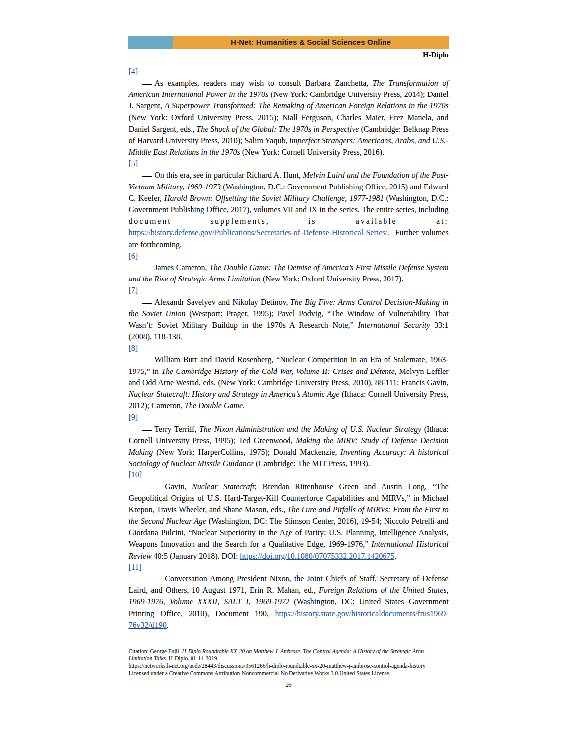H-Net: Humanities & Social Sciences Online
H-Diplo
[4] As examples, readers may wish to consult Barbara Zanchetta, The Transformation of American International Power in the 1970s (New York: Cambridge University Press, 2014); Daniel J. Sargent, A Superpower Transformed: The Remaking of American Foreign Relations in the 1970s (New York: Oxford University Press, 2015); Niall Ferguson, Charles Maier, Erez Manela, and Daniel Sargent, eds., The Shock of the Global: The 1970s in Perspective (Cambridge: Belknap Press of Harvard University Press, 2010); Salim Yaqub, Imperfect Strangers: Americans, Arabs, and U.S.-Middle East Relations in the 1970s (New York: Cornell University Press, 2016).
[5] On this era, see in particular Richard A. Hunt, Melvin Laird and the Foundation of the Post-Vietnam Military, 1969-1973 (Washington, D.C.: Government Publishing Office, 2015) and Edward C. Keefer, Harold Brown: Offsetting the Soviet Military Challenge, 1977-1981 (Washington, D.C.: Government Publishing Office, 2017), volumes VII and IX in the series. The entire series, including document supplements, is available at: https://history.defense.gov/Publications/Secretaries-of-Defense-Historical-Series/. Further volumes are forthcoming.
[6] James Cameron, The Double Game: The Demise of America’s First Missile Defense System and the Rise of Strategic Arms Limitation (New York: Oxford University Press, 2017).
[7] Alexandr Savelyev and Nikolay Detinov, The Big Five: Arms Control Decision-Making in the Soviet Union (Westport: Prager, 1995); Pavel Podvig, “The Window of Vulnerability That Wasn’t: Soviet Military Buildup in the 1970s–A Research Note,” International Security 33:1 (2008), 118-138.
[8] William Burr and David Rosenberg, “Nuclear Competition in an Era of Stalemate, 1963-1975,” in The Cambridge History of the Cold War, Volume II: Crises and Détente, Melvyn Leffler and Odd Arne Westad, eds. (New York: Cambridge University Press, 2010), 88-111; Francis Gavin, Nuclear Statecraft: History and Strategy in America’s Atomic Age (Ithaca: Cornell University Press, 2012); Cameron, The Double Game.
[9] Terry Terriff, The Nixon Administration and the Making of U.S. Nuclear Strategy (Ithaca: Cornell University Press, 1995); Ted Greenwood, Making the MIRV: Study of Defense Decision Making (New York: HarperCollins, 1975); Donald Mackenzie, Inventing Accuracy: A historical Sociology of Nuclear Missile Guidance (Cambridge: The MIT Press, 1993).
[10] Gavin, Nuclear Statecraft; Brendan Rittenhouse Green and Austin Long, “The Geopolitical Origins of U.S. Hard-Target-Kill Counterforce Capabilities and MIRVs,” in Michael Krepon, Travis Wheeler, and Shane Mason, eds., The Lure and Pitfalls of MIRVs: From the First to the Second Nuclear Age (Washington, DC: The Stimson Center, 2016), 19-54; Niccolo Petrelli and Giordana Pulcini, “Nuclear Superiority in the Age of Parity: U.S. Planning, Intelligence Analysis, Weapons Innovation and the Search for a Qualitative Edge, 1969-1976,” International Historical Review 40:5 (January 2018). DOI: https://doi.org/10.1080/07075332.2017.1420675.
[11] Conversation Among President Nixon, the Joint Chiefs of Staff, Secretary of Defense Laird, and Others, 10 August 1971, Erin R. Mahan, ed., Foreign Relations of the United States, 1969-1976, Volume XXXII, SALT I, 1969-1972 (Washington, DC: United States Government Printing Office, 2010), Document 190, https://history.state.gov/historicaldocuments/frus1969-76v32/d190.
Citation: George Fujii. H-Diplo Roundtable XX-20 on Matthew J. Ambrose. The Control Agenda: A History of the Strategic Arms Limitation Talks. H-Diplo. 01-14-2019.
https://networks.h-net.org/node/28443/discussions/3561266/h-diplo-roundtable-xx-20-matthew-j-ambrose-control-agenda-history
Licensed under a Creative Commons Attribution-Noncommercial-No Derivative Works 3.0 United States License.
26